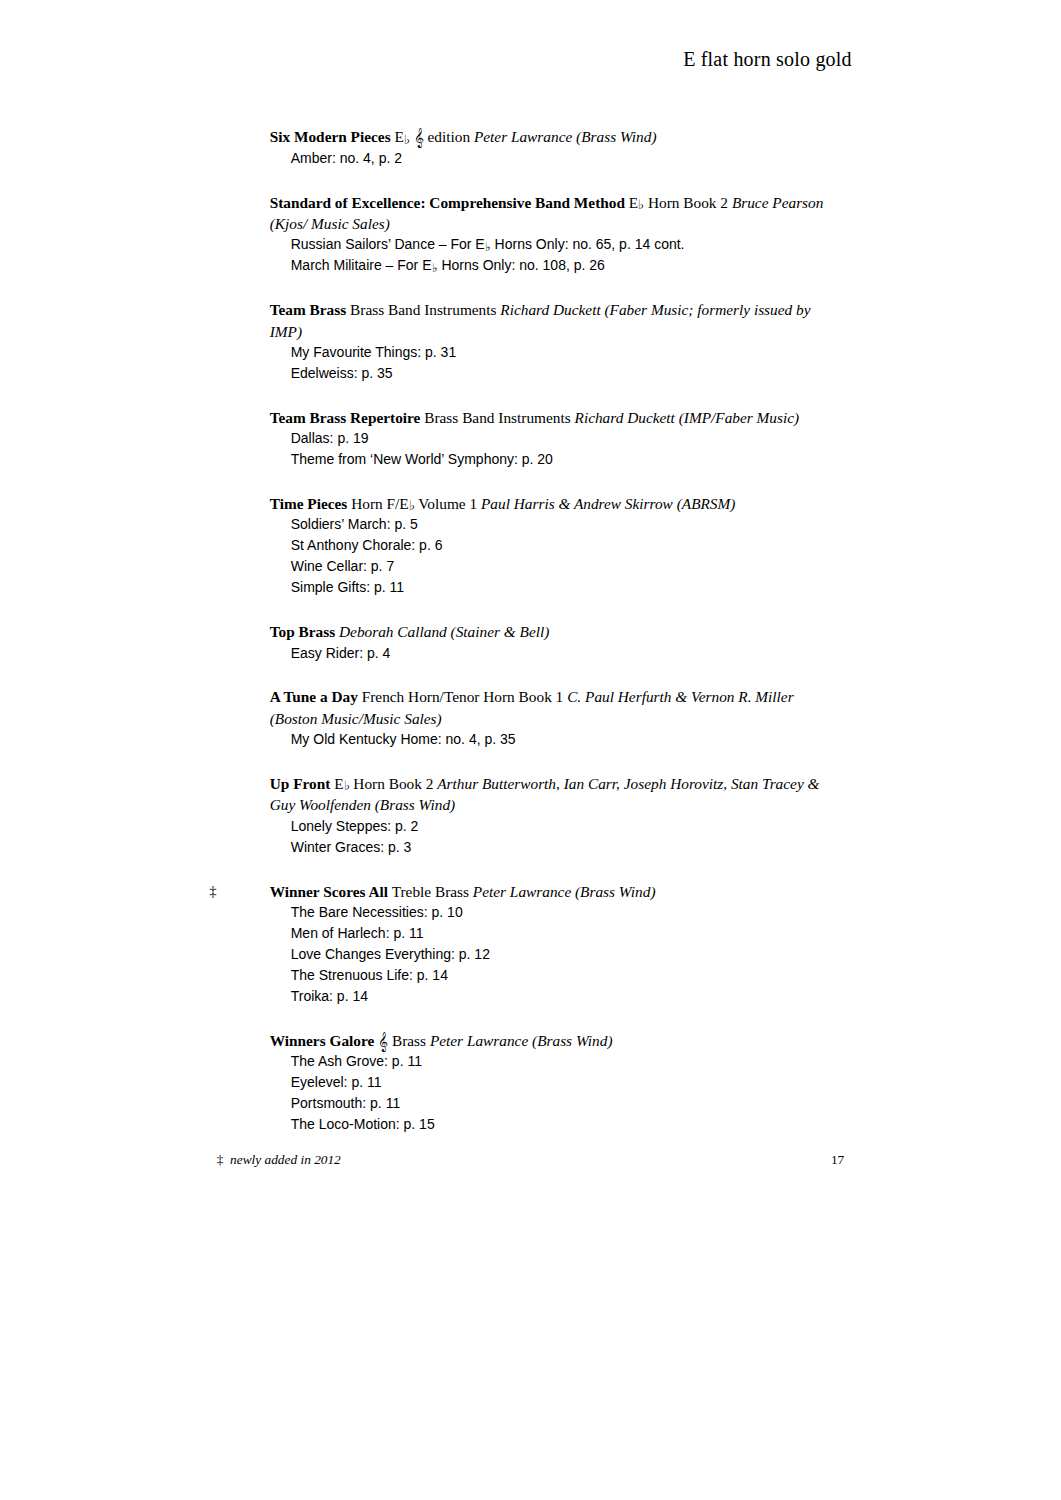E flat horn solo gold
Six Modern Pieces E♭ 𝄞 edition Peter Lawrance (Brass Wind)
Amber: no. 4, p. 2
Standard of Excellence: Comprehensive Band Method E♭ Horn Book 2 Bruce Pearson (Kjos/ Music Sales)
Russian Sailors’ Dance – For E♭ Horns Only: no. 65, p. 14 cont.
March Militaire – For E♭ Horns Only: no. 108, p. 26
Team Brass Brass Band Instruments Richard Duckett (Faber Music; formerly issued by IMP)
My Favourite Things: p. 31
Edelweiss: p. 35
Team Brass Repertoire Brass Band Instruments Richard Duckett (IMP/Faber Music)
Dallas: p. 19
Theme from ‘New World’ Symphony: p. 20
Time Pieces Horn F/E♭ Volume 1 Paul Harris & Andrew Skirrow (ABRSM)
Soldiers’ March: p. 5
St Anthony Chorale: p. 6
Wine Cellar: p. 7
Simple Gifts: p. 11
Top Brass Deborah Calland (Stainer & Bell)
Easy Rider: p. 4
A Tune a Day French Horn/Tenor Horn Book 1 C. Paul Herfurth & Vernon R. Miller (Boston Music/Music Sales)
My Old Kentucky Home: no. 4, p. 35
Up Front E♭ Horn Book 2 Arthur Butterworth, Ian Carr, Joseph Horovitz, Stan Tracey & Guy Woolfenden (Brass Wind)
Lonely Steppes: p. 2
Winter Graces: p. 3
‡
Winner Scores All Treble Brass Peter Lawrance (Brass Wind)
The Bare Necessities: p. 10
Men of Harlech: p. 11
Love Changes Everything: p. 12
The Strenuous Life: p. 14
Troika: p. 14
Winners Galore 𝄞 Brass Peter Lawrance (Brass Wind)
The Ash Grove: p. 11
Eyelevel: p. 11
Portsmouth: p. 11
The Loco-Motion: p. 15
‡newly added in 2012
17